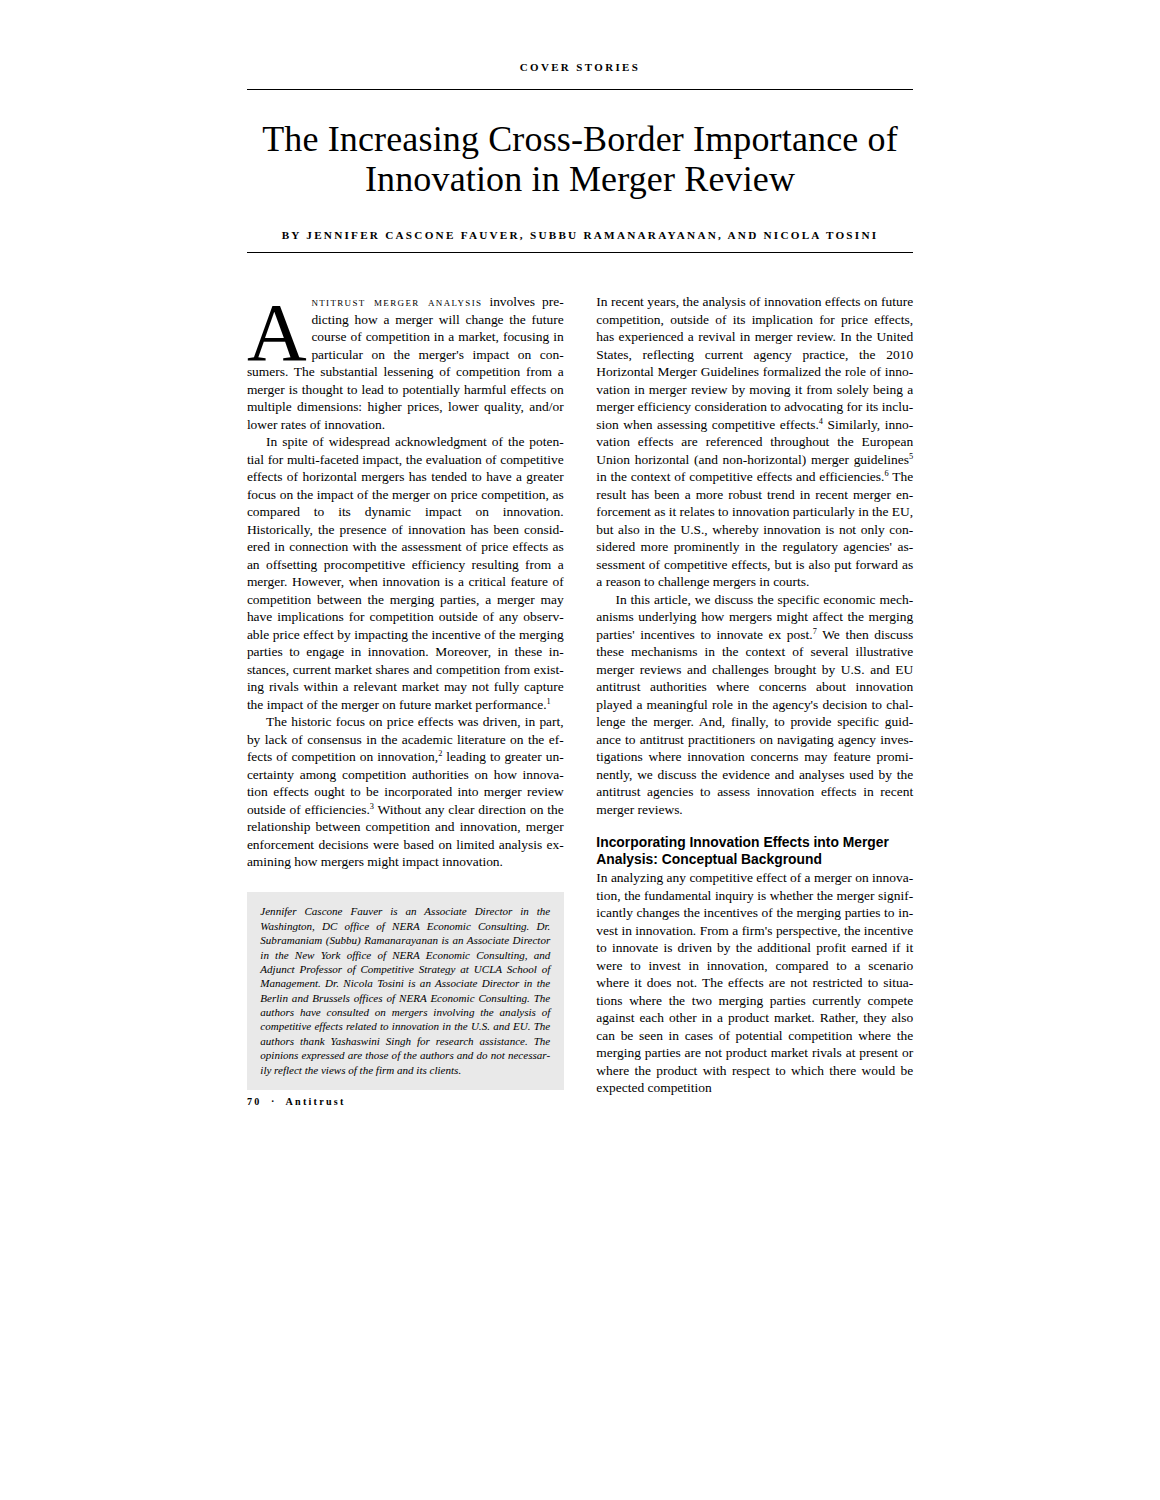Cover Stories
The Increasing Cross-Border Importance of
Innovation in Merger Review
By Jennifer Cascone Fauver, Subbu Ramanarayanan, and Nicola Tosini
Antitrust merger analysis involves predicting how a merger will change the future course of competition in a market, focusing in particular on the merger's impact on consumers. The substantial lessening of competition from a merger is thought to lead to potentially harmful effects on multiple dimensions: higher prices, lower quality, and/or lower rates of innovation.
In spite of widespread acknowledgment of the potential for multi-faceted impact, the evaluation of competitive effects of horizontal mergers has tended to have a greater focus on the impact of the merger on price competition, as compared to its dynamic impact on innovation. Historically, the presence of innovation has been considered in connection with the assessment of price effects as an offsetting procompetitive efficiency resulting from a merger. However, when innovation is a critical feature of competition between the merging parties, a merger may have implications for competition outside of any observable price effect by impacting the incentive of the merging parties to engage in innovation. Moreover, in these instances, current market shares and competition from existing rivals within a relevant market may not fully capture the impact of the merger on future market performance.1
The historic focus on price effects was driven, in part, by lack of consensus in the academic literature on the effects of competition on innovation,2 leading to greater uncertainty among competition authorities on how innovation effects ought to be incorporated into merger review outside of efficiencies.3 Without any clear direction on the relationship between competition and innovation, merger enforcement decisions were based on limited analysis examining how mergers might impact innovation.
Jennifer Cascone Fauver is an Associate Director in the Washington, DC office of NERA Economic Consulting. Dr. Subramaniam (Subbu) Ramanarayanan is an Associate Director in the New York office of NERA Economic Consulting, and Adjunct Professor of Competitive Strategy at UCLA School of Management. Dr. Nicola Tosini is an Associate Director in the Berlin and Brussels offices of NERA Economic Consulting. The authors have consulted on mergers involving the analysis of competitive effects related to innovation in the U.S. and EU. The authors thank Yashaswini Singh for research assistance. The opinions expressed are those of the authors and do not necessarily reflect the views of the firm and its clients.
In recent years, the analysis of innovation effects on future competition, outside of its implication for price effects, has experienced a revival in merger review. In the United States, reflecting current agency practice, the 2010 Horizontal Merger Guidelines formalized the role of innovation in merger review by moving it from solely being a merger efficiency consideration to advocating for its inclusion when assessing competitive effects.4 Similarly, innovation effects are referenced throughout the European Union horizontal (and non-horizontal) merger guidelines5 in the context of competitive effects and efficiencies.6 The result has been a more robust trend in recent merger enforcement as it relates to innovation particularly in the EU, but also in the U.S., whereby innovation is not only considered more prominently in the regulatory agencies' assessment of competitive effects, but is also put forward as a reason to challenge mergers in courts.
In this article, we discuss the specific economic mechanisms underlying how mergers might affect the merging parties' incentives to innovate ex post.7 We then discuss these mechanisms in the context of several illustrative merger reviews and challenges brought by U.S. and EU antitrust authorities where concerns about innovation played a meaningful role in the agency's decision to challenge the merger. And, finally, to provide specific guidance to antitrust practitioners on navigating agency investigations where innovation concerns may feature prominently, we discuss the evidence and analyses used by the antitrust agencies to assess innovation effects in recent merger reviews.
Incorporating Innovation Effects into Merger Analysis: Conceptual Background
In analyzing any competitive effect of a merger on innovation, the fundamental inquiry is whether the merger significantly changes the incentives of the merging parties to invest in innovation. From a firm's perspective, the incentive to innovate is driven by the additional profit earned if it were to invest in innovation, compared to a scenario where it does not. The effects are not restricted to situations where the two merging parties currently compete against each other in a product market. Rather, they also can be seen in cases of potential competition where the merging parties are not product market rivals at present or where the product with respect to which there would be expected competition
70 · Antitrust